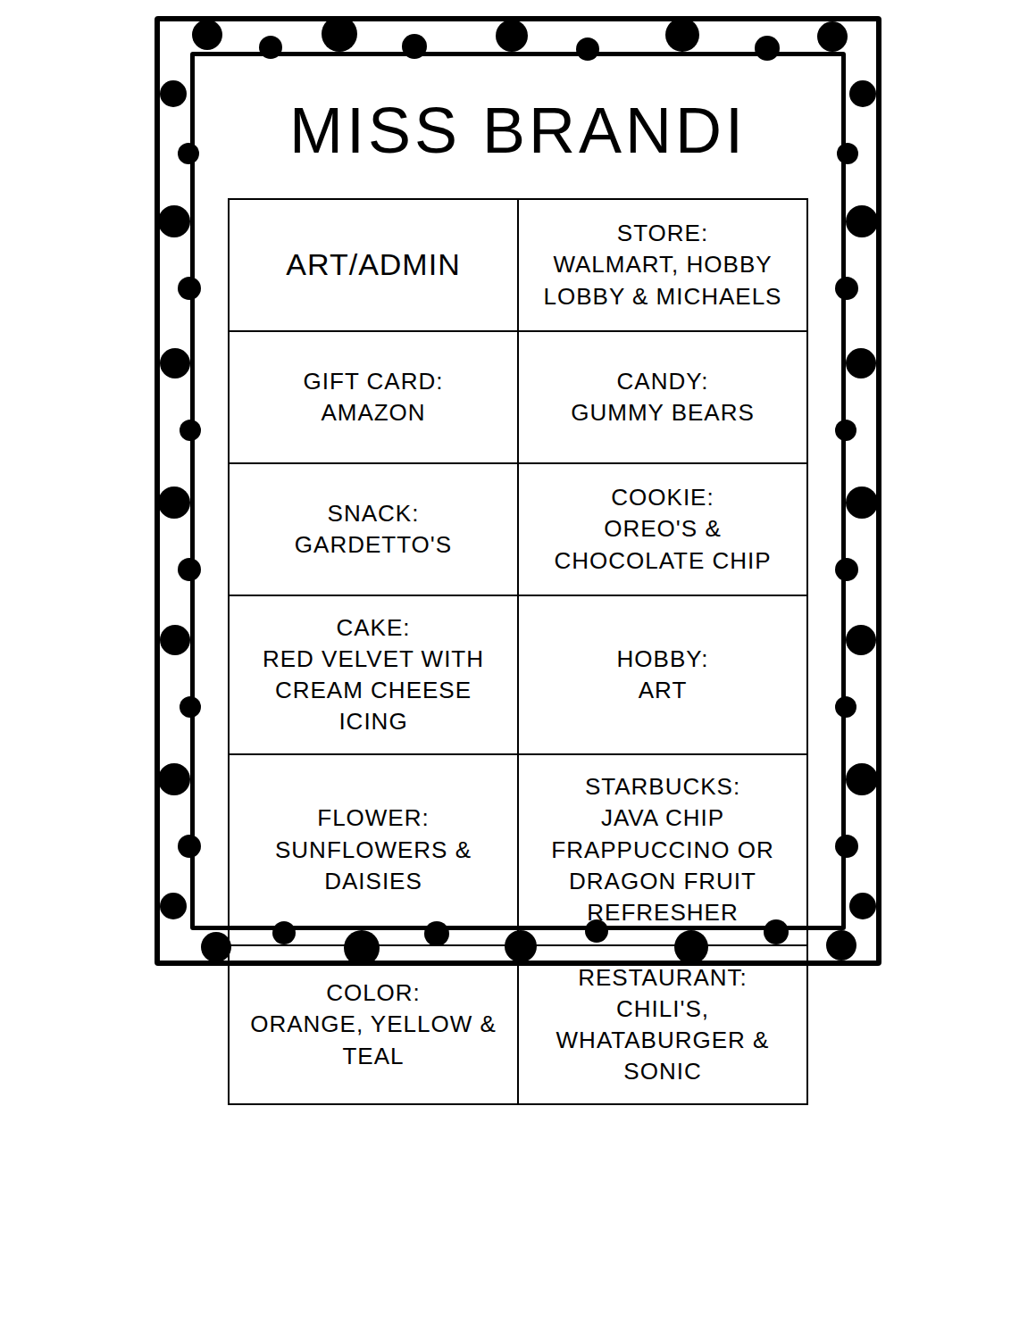Miss Brandi
| Art/Admin | Store: Walmart, Hobby Lobby & Michaels |
| Gift Card: Amazon | Candy: Gummy Bears |
| Snack: Gardetto's | Cookie: Oreo's & Chocolate Chip |
| Cake: Red Velvet with Cream Cheese Icing | Hobby: Art |
| Flower: Sunflowers & Daisies | Starbucks: Java Chip Frappuccino or Dragon Fruit Refresher |
| Color: Orange, Yellow & Teal | Restaurant: Chili's, Whataburger & Sonic |